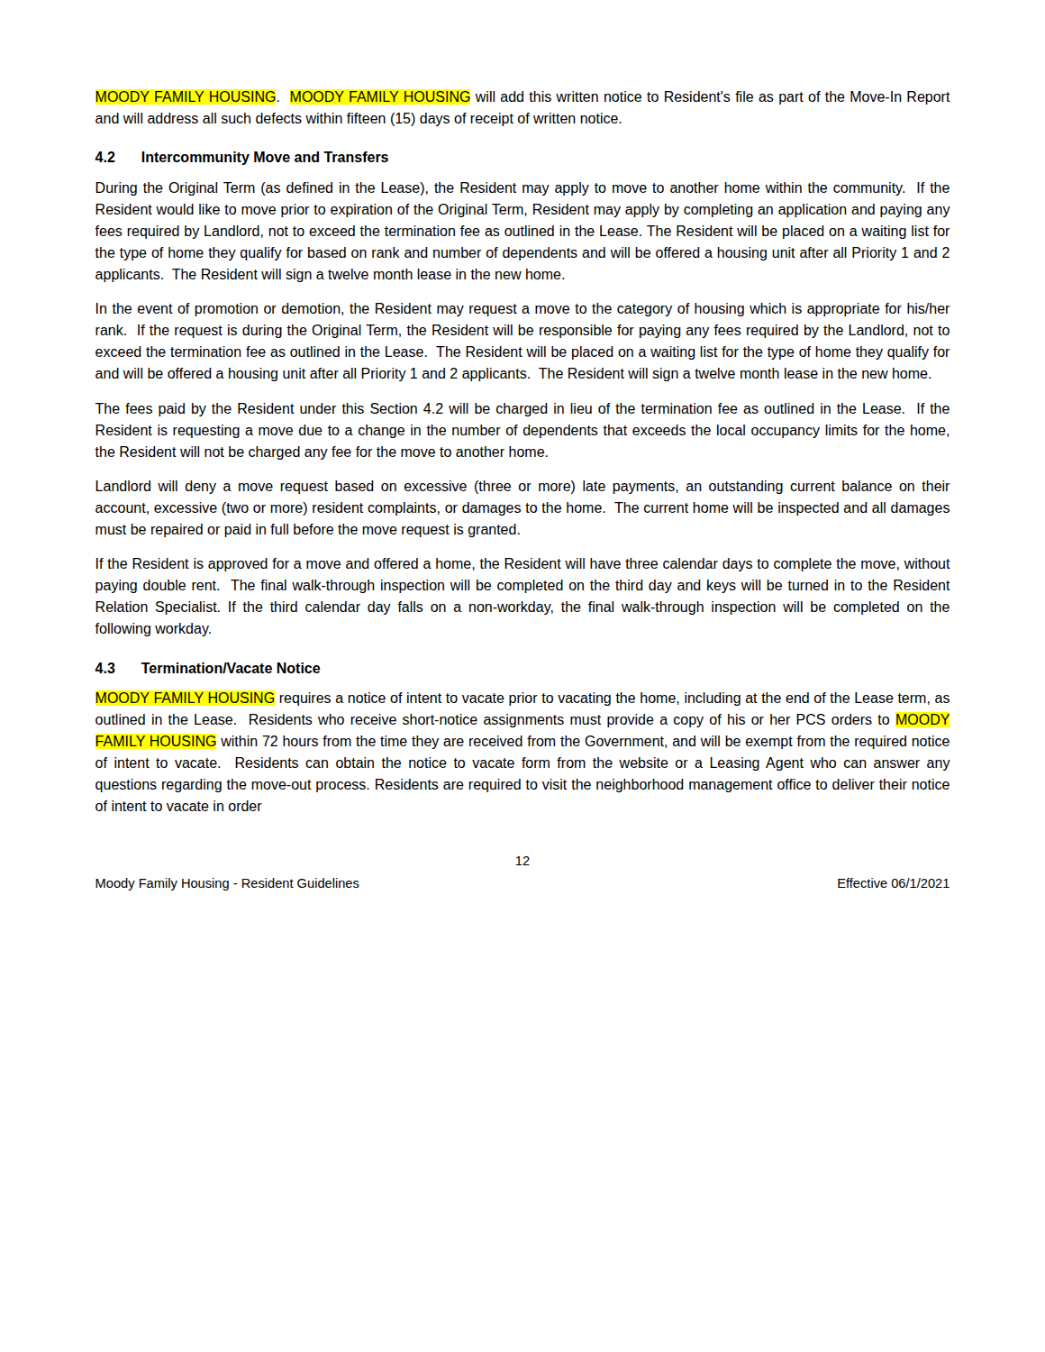MOODY FAMILY HOUSING. MOODY FAMILY HOUSING will add this written notice to Resident's file as part of the Move-In Report and will address all such defects within fifteen (15) days of receipt of written notice.
4.2 Intercommunity Move and Transfers
During the Original Term (as defined in the Lease), the Resident may apply to move to another home within the community. If the Resident would like to move prior to expiration of the Original Term, Resident may apply by completing an application and paying any fees required by Landlord, not to exceed the termination fee as outlined in the Lease. The Resident will be placed on a waiting list for the type of home they qualify for based on rank and number of dependents and will be offered a housing unit after all Priority 1 and 2 applicants. The Resident will sign a twelve month lease in the new home.
In the event of promotion or demotion, the Resident may request a move to the category of housing which is appropriate for his/her rank. If the request is during the Original Term, the Resident will be responsible for paying any fees required by the Landlord, not to exceed the termination fee as outlined in the Lease. The Resident will be placed on a waiting list for the type of home they qualify for and will be offered a housing unit after all Priority 1 and 2 applicants. The Resident will sign a twelve month lease in the new home.
The fees paid by the Resident under this Section 4.2 will be charged in lieu of the termination fee as outlined in the Lease. If the Resident is requesting a move due to a change in the number of dependents that exceeds the local occupancy limits for the home, the Resident will not be charged any fee for the move to another home.
Landlord will deny a move request based on excessive (three or more) late payments, an outstanding current balance on their account, excessive (two or more) resident complaints, or damages to the home. The current home will be inspected and all damages must be repaired or paid in full before the move request is granted.
If the Resident is approved for a move and offered a home, the Resident will have three calendar days to complete the move, without paying double rent. The final walk-through inspection will be completed on the third day and keys will be turned in to the Resident Relation Specialist. If the third calendar day falls on a non-workday, the final walk-through inspection will be completed on the following workday.
4.3 Termination/Vacate Notice
MOODY FAMILY HOUSING requires a notice of intent to vacate prior to vacating the home, including at the end of the Lease term, as outlined in the Lease. Residents who receive short-notice assignments must provide a copy of his or her PCS orders to MOODY FAMILY HOUSING within 72 hours from the time they are received from the Government, and will be exempt from the required notice of intent to vacate. Residents can obtain the notice to vacate form from the website or a Leasing Agent who can answer any questions regarding the move-out process. Residents are required to visit the neighborhood management office to deliver their notice of intent to vacate in order
12
Moody Family Housing - Resident Guidelines Effective 06/1/2021